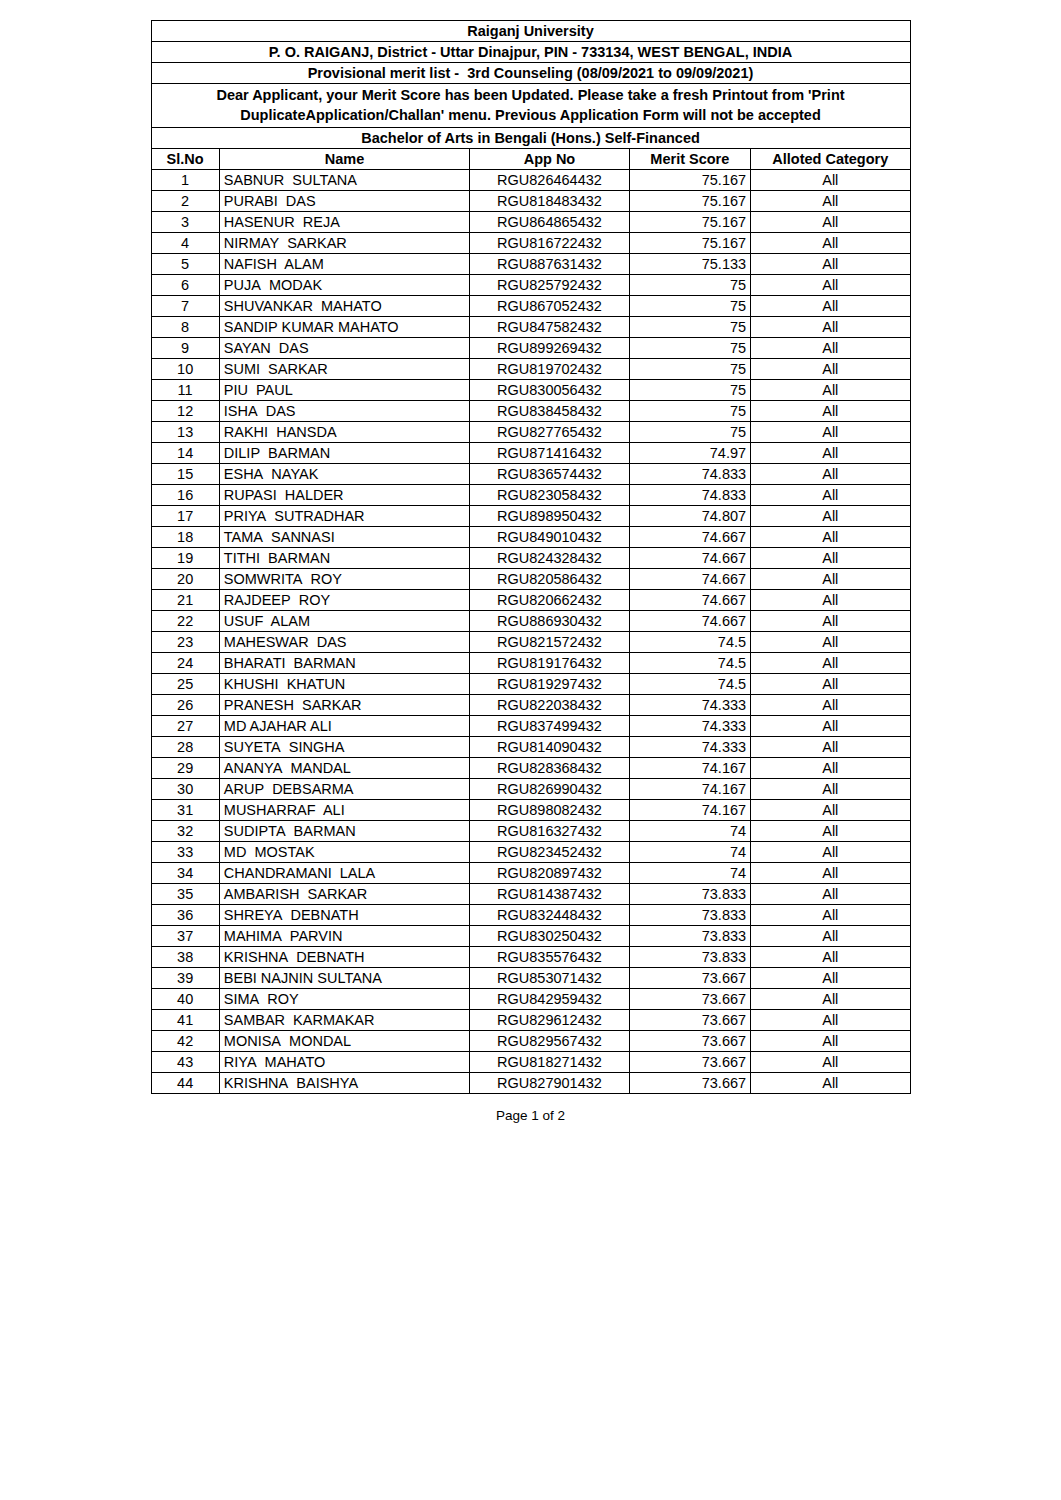| Raiganj University |
| P. O. RAIGANJ, District - Uttar Dinajpur, PIN - 733134, WEST BENGAL, INDIA |
| Provisional merit list - 3rd Counseling (08/09/2021 to 09/09/2021) |
| Dear Applicant, your Merit Score has been Updated. Please take a fresh Printout from 'Print DuplicateApplication/Challan' menu. Previous Application Form will not be accepted |
| Bachelor of Arts in Bengali (Hons.) Self-Financed |
| Sl.No | Name | App No | Merit Score | Alloted Category |
| 1 | SABNUR SULTANA | RGU826464432 | 75.167 | All |
| 2 | PURABI DAS | RGU818483432 | 75.167 | All |
| 3 | HASENUR REJA | RGU864865432 | 75.167 | All |
| 4 | NIRMAY SARKAR | RGU816722432 | 75.167 | All |
| 5 | NAFISH ALAM | RGU887631432 | 75.133 | All |
| 6 | PUJA MODAK | RGU825792432 | 75 | All |
| 7 | SHUVANKAR MAHATO | RGU867052432 | 75 | All |
| 8 | SANDIP KUMAR MAHATO | RGU847582432 | 75 | All |
| 9 | SAYAN DAS | RGU899269432 | 75 | All |
| 10 | SUMI SARKAR | RGU819702432 | 75 | All |
| 11 | PIU PAUL | RGU830056432 | 75 | All |
| 12 | ISHA DAS | RGU838458432 | 75 | All |
| 13 | RAKHI HANSDA | RGU827765432 | 75 | All |
| 14 | DILIP BARMAN | RGU871416432 | 74.97 | All |
| 15 | ESHA NAYAK | RGU836574432 | 74.833 | All |
| 16 | RUPASI HALDER | RGU823058432 | 74.833 | All |
| 17 | PRIYA SUTRADHAR | RGU898950432 | 74.807 | All |
| 18 | TAMA SANNASI | RGU849010432 | 74.667 | All |
| 19 | TITHI BARMAN | RGU824328432 | 74.667 | All |
| 20 | SOMWRITA ROY | RGU820586432 | 74.667 | All |
| 21 | RAJDEEP ROY | RGU820662432 | 74.667 | All |
| 22 | USUF ALAM | RGU886930432 | 74.667 | All |
| 23 | MAHESWAR DAS | RGU821572432 | 74.5 | All |
| 24 | BHARATI BARMAN | RGU819176432 | 74.5 | All |
| 25 | KHUSHI KHATUN | RGU819297432 | 74.5 | All |
| 26 | PRANESH SARKAR | RGU822038432 | 74.333 | All |
| 27 | MD AJAHAR ALI | RGU837499432 | 74.333 | All |
| 28 | SUYETA SINGHA | RGU814090432 | 74.333 | All |
| 29 | ANANYA MANDAL | RGU828368432 | 74.167 | All |
| 30 | ARUP DEBSARMA | RGU826990432 | 74.167 | All |
| 31 | MUSHARRAF ALI | RGU898082432 | 74.167 | All |
| 32 | SUDIPTA BARMAN | RGU816327432 | 74 | All |
| 33 | MD MOSTAK | RGU823452432 | 74 | All |
| 34 | CHANDRAMANI LALA | RGU820897432 | 74 | All |
| 35 | AMBARISH SARKAR | RGU814387432 | 73.833 | All |
| 36 | SHREYA DEBNATH | RGU832448432 | 73.833 | All |
| 37 | MAHIMA PARVIN | RGU830250432 | 73.833 | All |
| 38 | KRISHNA DEBNATH | RGU835576432 | 73.833 | All |
| 39 | BEBI NAJNIN SULTANA | RGU853071432 | 73.667 | All |
| 40 | SIMA ROY | RGU842959432 | 73.667 | All |
| 41 | SAMBAR KARMAKAR | RGU829612432 | 73.667 | All |
| 42 | MONISA MONDAL | RGU829567432 | 73.667 | All |
| 43 | RIYA MAHATO | RGU818271432 | 73.667 | All |
| 44 | KRISHNA BAISHYA | RGU827901432 | 73.667 | All |
Page 1 of 2